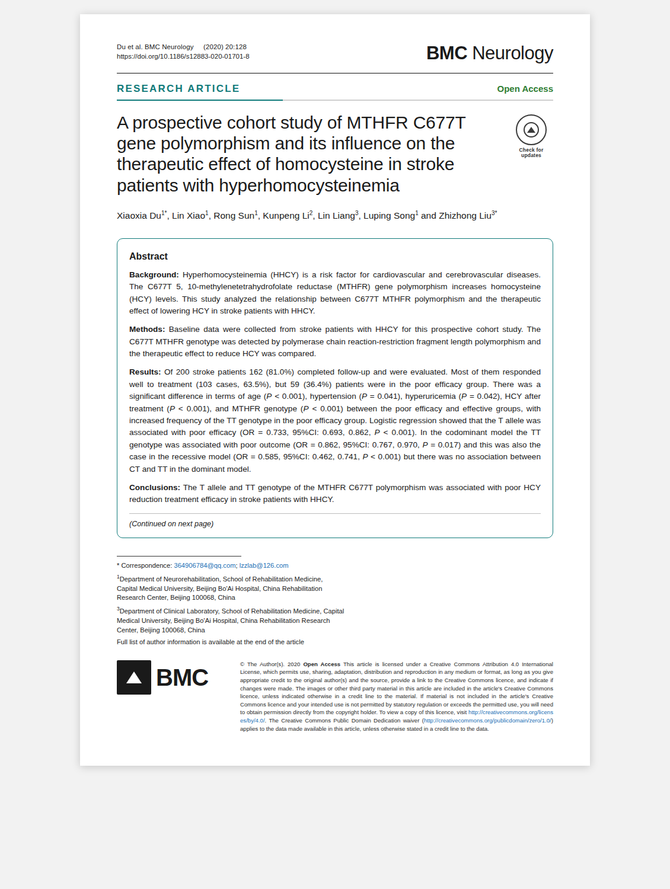Du et al. BMC Neurology (2020) 20:128
https://doi.org/10.1186/s12883-020-01701-8
BMC Neurology
Research Article
Open Access
A prospective cohort study of MTHFR C677T gene polymorphism and its influence on the therapeutic effect of homocysteine in stroke patients with hyperhomocysteinemia
Check for
updates
Xiaoxia Du1*, Lin Xiao1, Rong Sun1, Kunpeng Li2, Lin Liang3, Luping Song1 and Zhizhong Liu3*
Abstract
Background: Hyperhomocysteinemia (HHCY) is a risk factor for cardiovascular and cerebrovascular diseases. The C677T 5, 10-methylenetetrahydrofolate reductase (MTHFR) gene polymorphism increases homocysteine (HCY) levels. This study analyzed the relationship between C677T MTHFR polymorphism and the therapeutic effect of lowering HCY in stroke patients with HHCY.
Methods: Baseline data were collected from stroke patients with HHCY for this prospective cohort study. The C677T MTHFR genotype was detected by polymerase chain reaction-restriction fragment length polymorphism and the therapeutic effect to reduce HCY was compared.
Results: Of 200 stroke patients 162 (81.0%) completed follow-up and were evaluated. Most of them responded well to treatment (103 cases, 63.5%), but 59 (36.4%) patients were in the poor efficacy group. There was a significant difference in terms of age (P < 0.001), hypertension (P = 0.041), hyperuricemia (P = 0.042), HCY after treatment (P < 0.001), and MTHFR genotype (P < 0.001) between the poor efficacy and effective groups, with increased frequency of the TT genotype in the poor efficacy group. Logistic regression showed that the T allele was associated with poor efficacy (OR = 0.733, 95%CI: 0.693, 0.862, P < 0.001). In the codominant model the TT genotype was associated with poor outcome (OR = 0.862, 95%CI: 0.767, 0.970, P = 0.017) and this was also the case in the recessive model (OR = 0.585, 95%CI: 0.462, 0.741, P < 0.001) but there was no association between CT and TT in the dominant model.
Conclusions: The T allele and TT genotype of the MTHFR C677T polymorphism was associated with poor HCY reduction treatment efficacy in stroke patients with HHCY.
(Continued on next page)
* Correspondence: 364906784@qq.com; lzzlab@126.com
1Department of Neurorehabilitation, School of Rehabilitation Medicine,
Capital Medical University, Beijing Bo'Ai Hospital, China Rehabilitation
Research Center, Beijing 100068, China
3Department of Clinical Laboratory, School of Rehabilitation Medicine, Capital
Medical University, Beijing Bo'Ai Hospital, China Rehabilitation Research
Center, Beijing 100068, China
Full list of author information is available at the end of the article
BMC
© The Author(s). 2020 Open Access This article is licensed under a Creative Commons Attribution 4.0 International License, which permits use, sharing, adaptation, distribution and reproduction in any medium or format, as long as you give appropriate credit to the original author(s) and the source, provide a link to the Creative Commons licence, and indicate if changes were made. The images or other third party material in this article are included in the article's Creative Commons licence, unless indicated otherwise in a credit line to the material. If material is not included in the article's Creative Commons licence and your intended use is not permitted by statutory regulation or exceeds the permitted use, you will need to obtain permission directly from the copyright holder. To view a copy of this licence, visit http://creativecommons.org/licenses/by/4.0/. The Creative Commons Public Domain Dedication waiver (http://creativecommons.org/publicdomain/zero/1.0/) applies to the data made available in this article, unless otherwise stated in a credit line to the data.